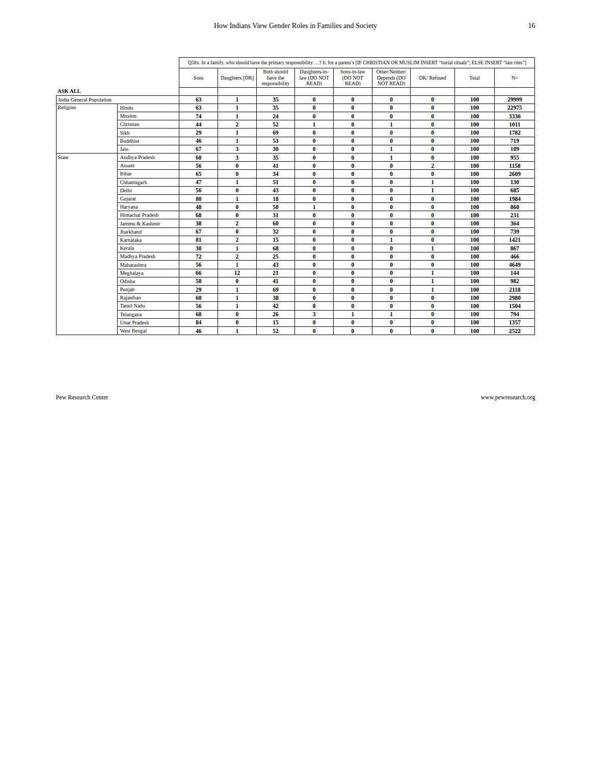How Indians View Gender Roles in Families and Society 16
| | | Q58x. In a family, who should have the primary responsibility …? b. for a parent’s [IF CHRISTIAN OR MUSLIM INSERT “burial rituals”; ELSE INSERT “last rites”] |
| --- | --- | --- |
| | | Sons | Daughters [OR] | Both should have the responsibility | Daughters-in-law (DO NOT READ) | Sons-in-law (DO NOT READ) | Other/Neither/ Depends (DO NOT READ) | DK/ Refused | Total | N= |
| ASK ALL | | | | | | | | | |
| India General Population | 63 | 1 | 35 | 0 | 0 | 0 | 0 | 100 | 29999 |
| Religion | Hindu | 63 | 1 | 35 | 0 | 0 | 0 | 0 | 100 | 22975 |
| Muslim | 74 | 1 | 24 | 0 | 0 | 0 | 0 | 100 | 3336 |
| Christian | 44 | 2 | 52 | 1 | 0 | 1 | 0 | 100 | 1011 |
| Sikh | 29 | 1 | 69 | 0 | 0 | 0 | 0 | 100 | 1782 |
| Buddhist | 46 | 1 | 53 | 0 | 0 | 0 | 0 | 100 | 719 |
| Jain | 67 | 3 | 30 | 0 | 0 | 1 | 0 | 100 | 109 |
| State | Andhya Pradesh | 60 | 3 | 35 | 0 | 0 | 1 | 0 | 100 | 955 |
| Assam | 56 | 0 | 41 | 0 | 0 | 0 | 2 | 100 | 1158 |
| Bihar | 65 | 0 | 34 | 0 | 0 | 0 | 0 | 100 | 2609 |
| Chhattisgarh | 47 | 1 | 51 | 0 | 0 | 0 | 1 | 100 | 130 |
| Delhi | 56 | 0 | 43 | 0 | 0 | 0 | 1 | 100 | 685 |
| Gujarat | 80 | 1 | 18 | 0 | 0 | 0 | 0 | 100 | 1984 |
| Haryana | 48 | 0 | 50 | 1 | 0 | 0 | 0 | 100 | 860 |
| Himachal Pradesh | 68 | 0 | 31 | 0 | 0 | 0 | 0 | 100 | 231 |
| Jammu & Kashmir | 38 | 2 | 60 | 0 | 0 | 0 | 0 | 100 | 364 |
| Jharkhand | 67 | 0 | 32 | 0 | 0 | 0 | 0 | 100 | 739 |
| Karnataka | 81 | 2 | 15 | 0 | 0 | 1 | 0 | 100 | 1421 |
| Kerala | 30 | 1 | 68 | 0 | 0 | 0 | 1 | 100 | 867 |
| Madhya Pradesh | 72 | 2 | 25 | 0 | 0 | 0 | 0 | 100 | 466 |
| Maharashtra | 56 | 1 | 43 | 0 | 0 | 0 | 0 | 100 | 4649 |
| Meghalaya | 66 | 12 | 21 | 0 | 0 | 0 | 1 | 100 | 144 |
| Odisha | 58 | 0 | 41 | 0 | 0 | 0 | 1 | 100 | 982 |
| Punjab | 29 | 1 | 69 | 0 | 0 | 0 | 1 | 100 | 2118 |
| Rajasthan | 60 | 1 | 38 | 0 | 0 | 0 | 0 | 100 | 2980 |
| Tamil Nadu | 56 | 1 | 42 | 0 | 0 | 0 | 0 | 100 | 1504 |
| Telangana | 68 | 0 | 26 | 3 | 1 | 1 | 0 | 100 | 794 |
| Uttar Pradesh | 84 | 0 | 15 | 0 | 0 | 0 | 0 | 100 | 1357 |
| West Bengal | 46 | 1 | 52 | 0 | 0 | 0 | 0 | 100 | 2522 |
Pew Research Center www.pewresearch.org